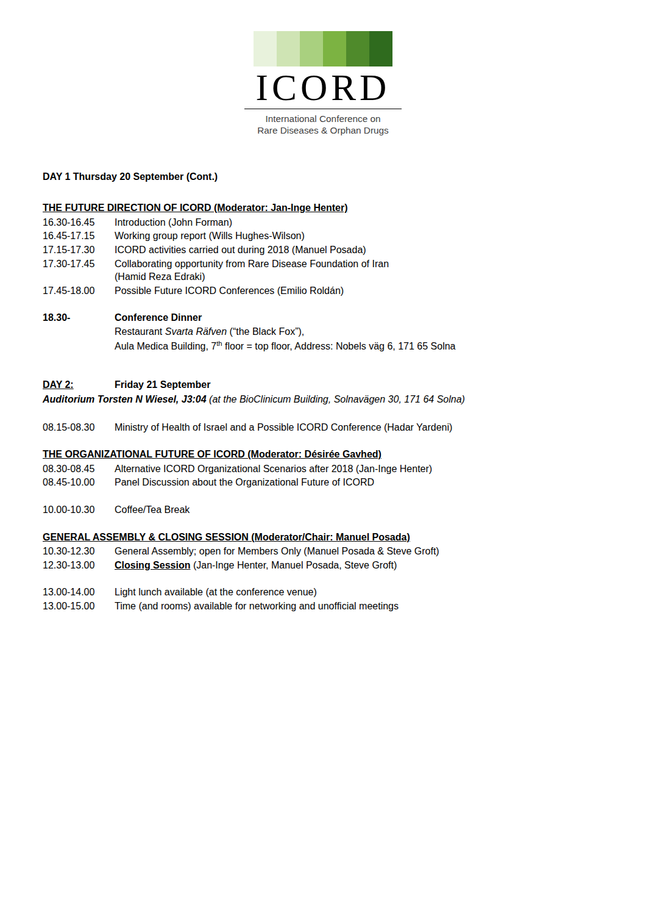ICORD
International Conference on
Rare Diseases & Orphan Drugs
DAY 1 Thursday 20 September (Cont.)
THE FUTURE DIRECTION OF ICORD (Moderator: Jan-Inge Henter)
| 16.30-16.45 | Introduction (John Forman) |
| 16.45-17.15 | Working group report (Wills Hughes-Wilson) |
| 17.15-17.30 | ICORD activities carried out during 2018 (Manuel Posada) |
| 17.30-17.45 | Collaborating opportunity from Rare Disease Foundation of Iran (Hamid Reza Edraki) |
| 17.45-18.00 | Possible Future ICORD Conferences (Emilio Roldán) |
| 18.30- | Conference Dinner |
| | Restaurant Svarta Räfven (“the Black Fox”), |
| | Aula Medica Building, 7 th floor = top floor, Address: Nobels väg 6, 171 65 Solna |
| DAY 2: | Friday 21 September |
Auditorium Torsten N Wiesel, J3:04 (at the BioClinicum Building, Solnavägen 30, 171 64 Solna)
| 08.15-08.30 | Ministry of Health of Israel and a Possible ICORD Conference (Hadar Yardeni) |
THE ORGANIZATIONAL FUTURE OF ICORD (Moderator: Désirée Gavhed)
| 08.30-08.45 | Alternative ICORD Organizational Scenarios after 2018 (Jan-Inge Henter) |
| 08.45-10.00 | Panel Discussion about the Organizational Future of ICORD |
| 10.00-10.30 | Coffee/Tea Break |
GENERAL ASSEMBLY & CLOSING SESSION (Moderator/Chair: Manuel Posada)
| 10.30-12.30 | General Assembly; open for Members Only (Manuel Posada & Steve Groft) |
| 12.30-13.00 | Closing Session (Jan-Inge Henter, Manuel Posada, Steve Groft) |
| 13.00-14.00 | Light lunch available (at the conference venue) |
| 13.00-15.00 | Time (and rooms) available for networking and unofficial meetings |